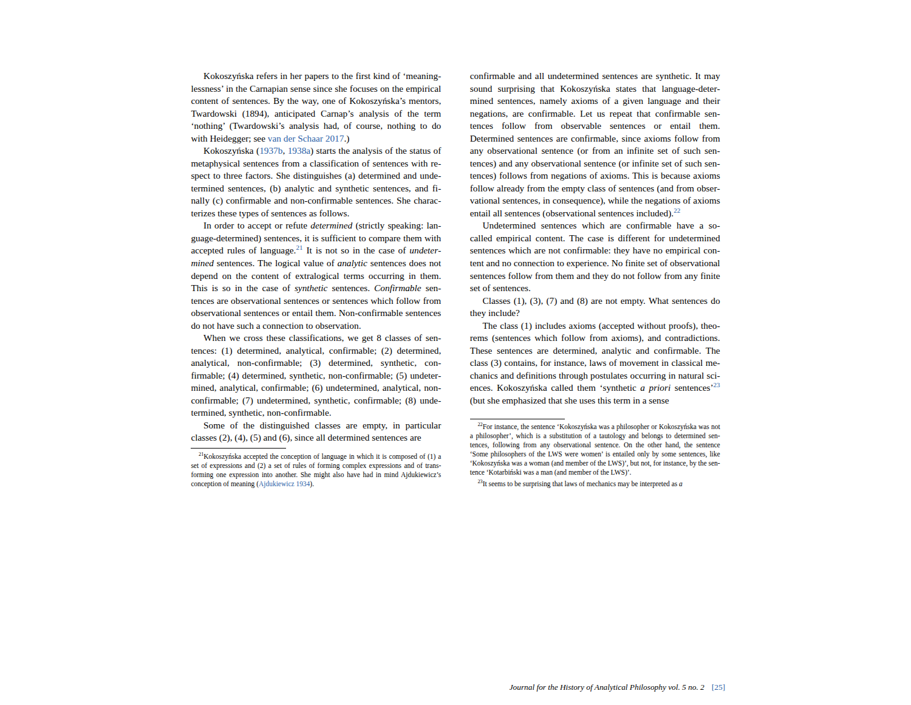Kokoszyńska refers in her papers to the first kind of ‘meaninglessness’ in the Carnapian sense since she focuses on the empirical content of sentences. By the way, one of Kokoszyńska’s mentors, Twardowski (1894), anticipated Carnap’s analysis of the term ‘nothing’ (Twardowski’s analysis had, of course, nothing to do with Heidegger; see van der Schaar 2017.)
Kokoszyńska (1937b, 1938a) starts the analysis of the status of metaphysical sentences from a classification of sentences with respect to three factors. She distinguishes (a) determined and undetermined sentences, (b) analytic and synthetic sentences, and finally (c) confirmable and non-confirmable sentences. She characterizes these types of sentences as follows.
In order to accept or refute determined (strictly speaking: language-determined) sentences, it is sufficient to compare them with accepted rules of language.21 It is not so in the case of undetermined sentences. The logical value of analytic sentences does not depend on the content of extralogical terms occurring in them. This is so in the case of synthetic sentences. Confirmable sentences are observational sentences or sentences which follow from observational sentences or entail them. Non-confirmable sentences do not have such a connection to observation.
When we cross these classifications, we get 8 classes of sentences: (1) determined, analytical, confirmable; (2) determined, analytical, non-confirmable; (3) determined, synthetic, confirmable; (4) determined, synthetic, non-confirmable; (5) undetermined, analytical, confirmable; (6) undetermined, analytical, non-confirmable; (7) undetermined, synthetic, confirmable; (8) undetermined, synthetic, non-confirmable.
Some of the distinguished classes are empty, in particular classes (2), (4), (5) and (6), since all determined sentences are
21Kokoszyńska accepted the conception of language in which it is composed of (1) a set of expressions and (2) a set of rules of forming complex expressions and of transforming one expression into another. She might also have had in mind Ajdukiewicz’s conception of meaning (Ajdukiewicz 1934).
confirmable and all undetermined sentences are synthetic. It may sound surprising that Kokoszyńska states that language-determined sentences, namely axioms of a given language and their negations, are confirmable. Let us repeat that confirmable sentences follow from observable sentences or entail them. Determined sentences are confirmable, since axioms follow from any observational sentence (or from an infinite set of such sentences) and any observational sentence (or infinite set of such sentences) follows from negations of axioms. This is because axioms follow already from the empty class of sentences (and from observational sentences, in consequence), while the negations of axioms entail all sentences (observational sentences included).22
Undetermined sentences which are confirmable have a so-called empirical content. The case is different for undetermined sentences which are not confirmable: they have no empirical content and no connection to experience. No finite set of observational sentences follow from them and they do not follow from any finite set of sentences.
Classes (1), (3), (7) and (8) are not empty. What sentences do they include?
The class (1) includes axioms (accepted without proofs), theorems (sentences which follow from axioms), and contradictions. These sentences are determined, analytic and confirmable. The class (3) contains, for instance, laws of movement in classical mechanics and definitions through postulates occurring in natural sciences. Kokoszyńska called them ‘synthetic a priori sentences’23 (but she emphasized that she uses this term in a sense
22For instance, the sentence ‘Kokoszyńska was a philosopher or Kokoszyńska was not a philosopher’, which is a substitution of a tautology and belongs to determined sentences, following from any observational sentence. On the other hand, the sentence ‘Some philosophers of the LWS were women’ is entailed only by some sentences, like ‘Kokoszyńska was a woman (and member of the LWS)’, but not, for instance, by the sentence ‘Kotarbiński was a man (and member of the LWS)’.
23It seems to be surprising that laws of mechanics may be interpreted as a
Journal for the History of Analytical Philosophy vol. 5 no. 2[25]